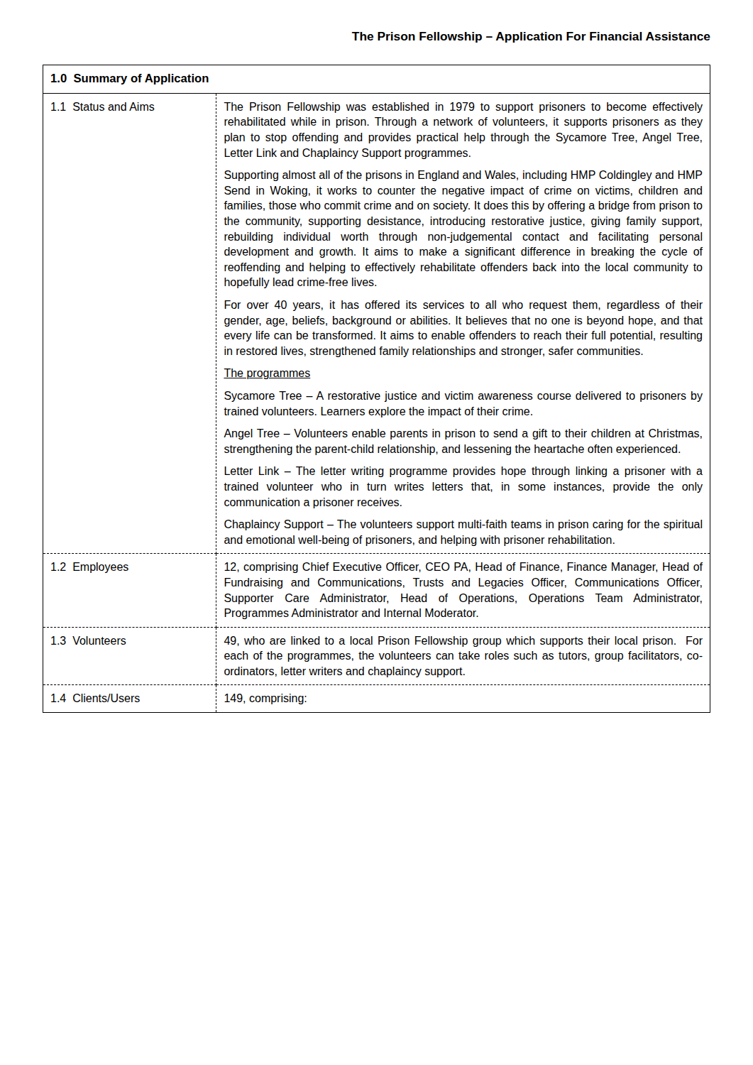The Prison Fellowship – Application For Financial Assistance
| 1.0 Summary of Application |
| 1.1 Status and Aims | The Prison Fellowship was established in 1979 to support prisoners to become effectively rehabilitated while in prison. Through a network of volunteers, it supports prisoners as they plan to stop offending and provides practical help through the Sycamore Tree, Angel Tree, Letter Link and Chaplaincy Support programmes. Supporting almost all of the prisons in England and Wales, including HMP Coldingley and HMP Send in Woking, it works to counter the negative impact of crime on victims, children and families, those who commit crime and on society. It does this by offering a bridge from prison to the community, supporting desistance, introducing restorative justice, giving family support, rebuilding individual worth through non-judgemental contact and facilitating personal development and growth. It aims to make a significant difference in breaking the cycle of reoffending and helping to effectively rehabilitate offenders back into the local community to hopefully lead crime-free lives. For over 40 years, it has offered its services to all who request them, regardless of their gender, age, beliefs, background or abilities. It believes that no one is beyond hope, and that every life can be transformed. It aims to enable offenders to reach their full potential, resulting in restored lives, strengthened family relationships and stronger, safer communities. The programmes Sycamore Tree – A restorative justice and victim awareness course delivered to prisoners by trained volunteers. Learners explore the impact of their crime. Angel Tree – Volunteers enable parents in prison to send a gift to their children at Christmas, strengthening the parent-child relationship, and lessening the heartache often experienced. Letter Link – The letter writing programme provides hope through linking a prisoner with a trained volunteer who in turn writes letters that, in some instances, provide the only communication a prisoner receives. Chaplaincy Support – The volunteers support multi-faith teams in prison caring for the spiritual and emotional well-being of prisoners, and helping with prisoner rehabilitation. |
| 1.2 Employees | 12, comprising Chief Executive Officer, CEO PA, Head of Finance, Finance Manager, Head of Fundraising and Communications, Trusts and Legacies Officer, Communications Officer, Supporter Care Administrator, Head of Operations, Operations Team Administrator, Programmes Administrator and Internal Moderator. |
| 1.3 Volunteers | 49, who are linked to a local Prison Fellowship group which supports their local prison. For each of the programmes, the volunteers can take roles such as tutors, group facilitators, co-ordinators, letter writers and chaplaincy support. |
| 1.4 Clients/Users | 149, comprising: |